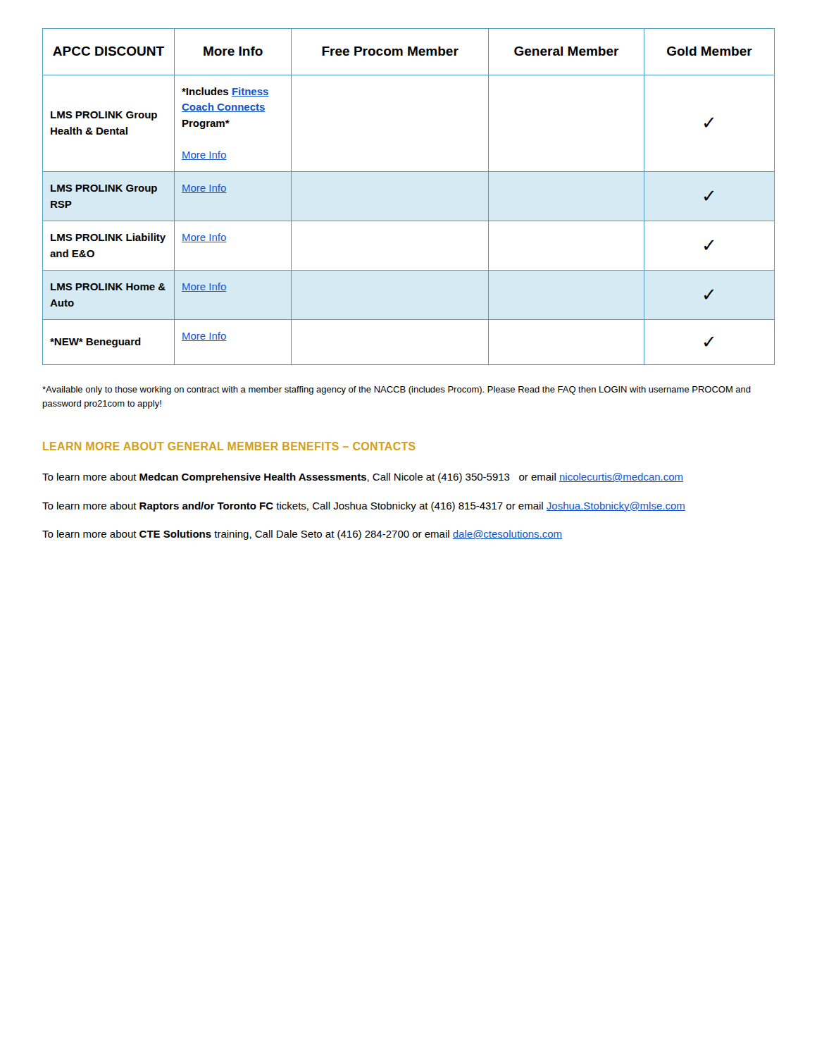| APCC DISCOUNT | More Info | Free Procom Member | General Member | Gold Member |
| --- | --- | --- | --- | --- |
| LMS PROLINK Group Health & Dental | *Includes Fitness Coach Connects Program* More Info | | | ✓ |
| LMS PROLINK Group RSP | More Info | | | ✓ |
| LMS PROLINK Liability and E&O | More Info | | | ✓ |
| LMS PROLINK Home & Auto | More Info | | | ✓ |
| *NEW* Beneguard | More Info | | | ✓ |
*Available only to those working on contract with a member staffing agency of the NACCB (includes Procom). Please Read the FAQ then LOGIN with username PROCOM and password pro21com to apply!
LEARN MORE ABOUT GENERAL MEMBER BENEFITS – CONTACTS
To learn more about Medcan Comprehensive Health Assessments, Call Nicole at (416) 350-5913 or email nicolecurtis@medcan.com
To learn more about Raptors and/or Toronto FC tickets, Call Joshua Stobnicky at (416) 815-4317 or email Joshua.Stobnicky@mlse.com
To learn more about CTE Solutions training, Call Dale Seto at (416) 284-2700 or email dale@ctesolutions.com